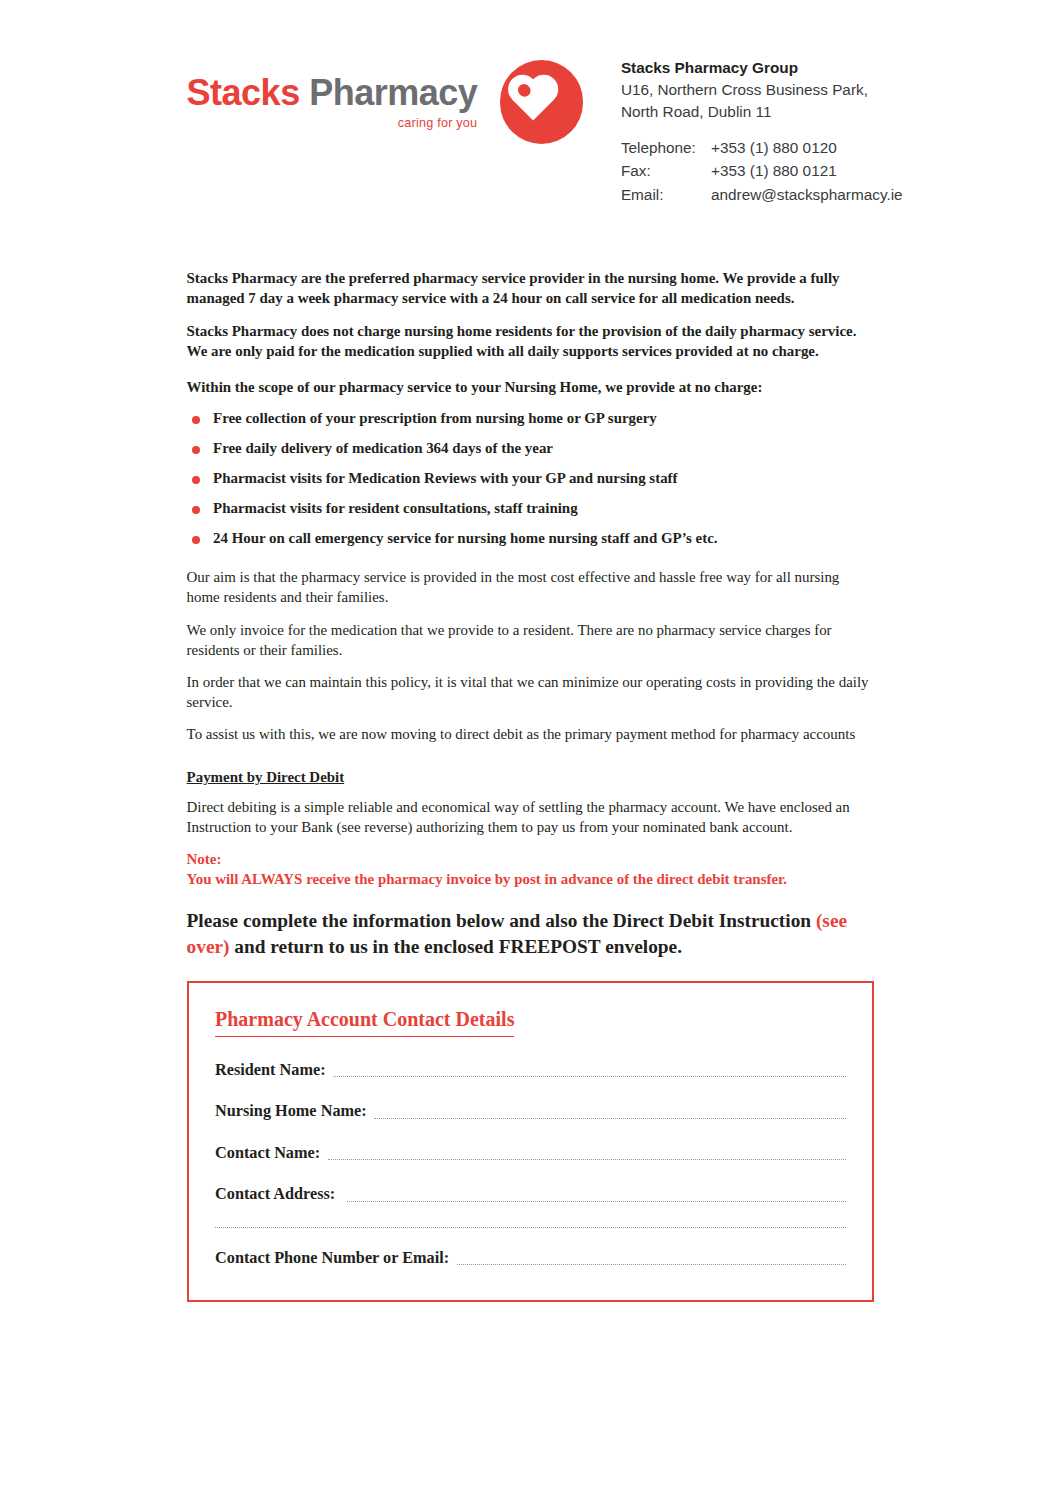Stacks Pharmacy
caring for you
Stacks Pharmacy Group
U16, Northern Cross Business Park,
North Road, Dublin 11
| Telephone: | +353 (1) 880 0120 |
| Fax: | +353 (1) 880 0121 |
| Email: | andrew@stackspharmacy.ie |
Stacks Pharmacy are the preferred pharmacy service provider in the nursing home. We provide a fully managed 7 day a week pharmacy service with a 24 hour on call service for all medication needs.
Stacks Pharmacy does not charge nursing home residents for the provision of the daily pharmacy service. We are only paid for the medication supplied with all daily supports services provided at no charge.
Within the scope of our pharmacy service to your Nursing Home, we provide at no charge:
Free collection of your prescription from nursing home or GP surgery
Free daily delivery of medication 364 days of the year
Pharmacist visits for Medication Reviews with your GP and nursing staff
Pharmacist visits for resident consultations, staff training
24 Hour on call emergency service for nursing home nursing staff and GP’s etc.
Our aim is that the pharmacy service is provided in the most cost effective and hassle free way for all nursing home residents and their families.
We only invoice for the medication that we provide to a resident. There are no pharmacy service charges for residents or their families.
In order that we can maintain this policy, it is vital that we can minimize our operating costs in providing the daily service.
To assist us with this, we are now moving to direct debit as the primary payment method for pharmacy accounts
Payment by Direct Debit
Direct debiting is a simple reliable and economical way of settling the pharmacy account. We have enclosed an Instruction to your Bank (see reverse) authorizing them to pay us from your nominated bank account.
Note:
You will ALWAYS receive the pharmacy invoice by post in advance of the direct debit transfer.
Please complete the information below and also the Direct Debit Instruction (see over) and return to us in the enclosed FREEPOST envelope.
Pharmacy Account Contact Details
Resident Name:
Nursing Home Name:
Contact Name:
Contact Address:
Contact Phone Number or Email: